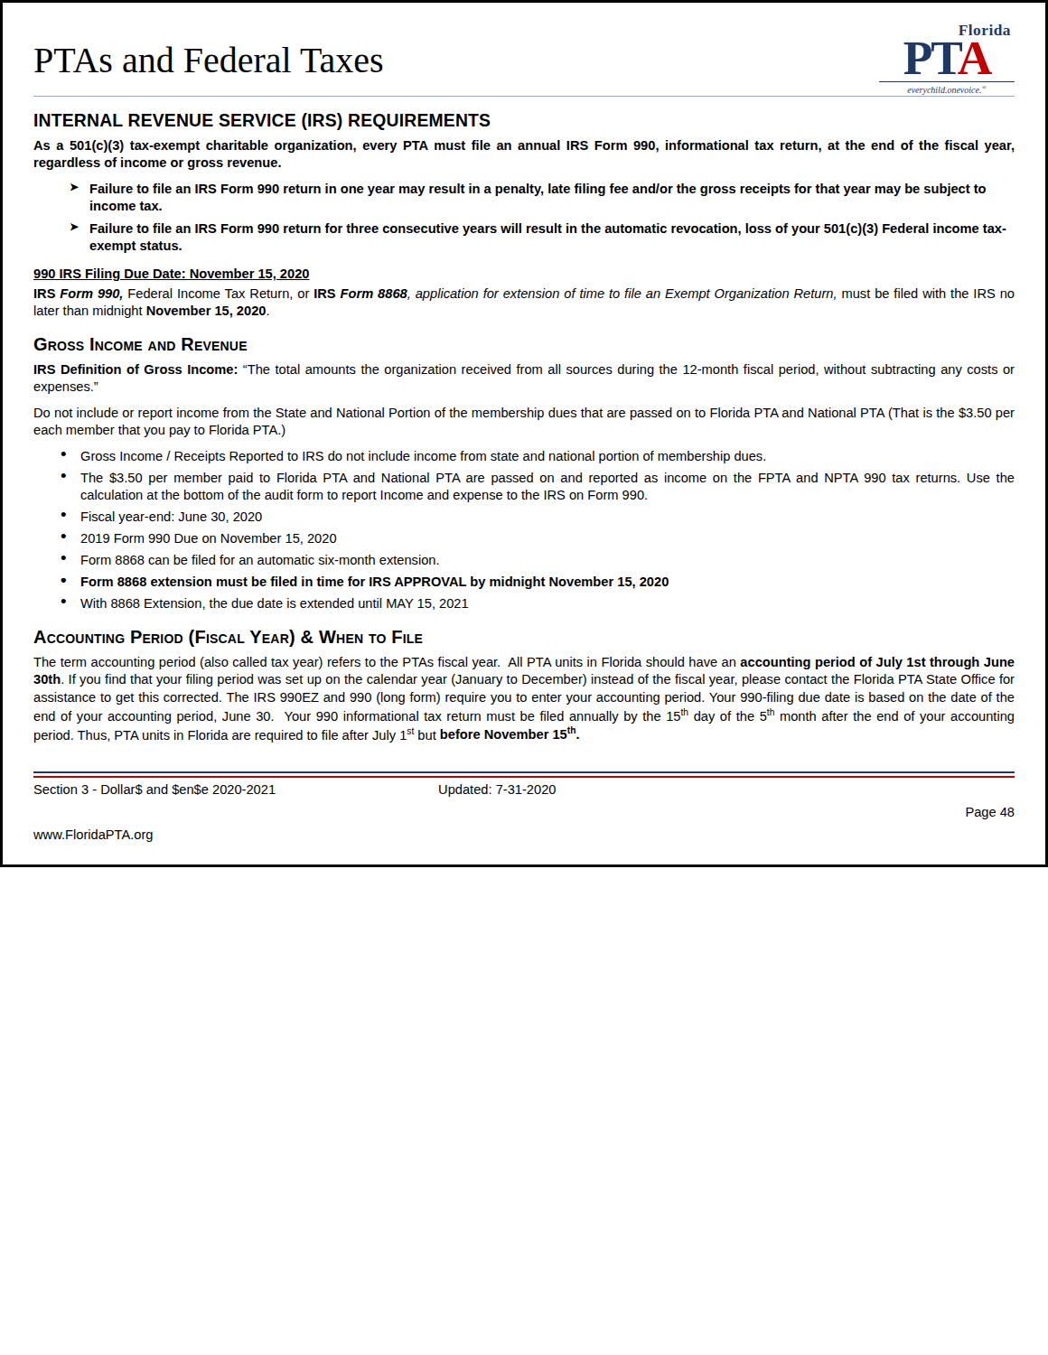Florida
PTA
everychild.onevoice.®
PTAs and Federal Taxes
INTERNAL REVENUE SERVICE (IRS) REQUIREMENTS
As a 501(c)(3) tax-exempt charitable organization, every PTA must file an annual IRS Form 990, informational tax return, at the end of the fiscal year, regardless of income or gross revenue.
Failure to file an IRS Form 990 return in one year may result in a penalty, late filing fee and/or the gross receipts for that year may be subject to income tax.
Failure to file an IRS Form 990 return for three consecutive years will result in the automatic revocation, loss of your 501(c)(3) Federal income tax-exempt status.
990 IRS Filing Due Date: November 15, 2020
IRS Form 990, Federal Income Tax Return, or IRS Form 8868, application for extension of time to file an Exempt Organization Return, must be filed with the IRS no later than midnight November 15, 2020.
Gross Income and Revenue
IRS Definition of Gross Income: “The total amounts the organization received from all sources during the 12-month fiscal period, without subtracting any costs or expenses.”
Do not include or report income from the State and National Portion of the membership dues that are passed on to Florida PTA and National PTA (That is the $3.50 per each member that you pay to Florida PTA.)
Gross Income / Receipts Reported to IRS do not include income from state and national portion of membership dues.
The $3.50 per member paid to Florida PTA and National PTA are passed on and reported as income on the FPTA and NPTA 990 tax returns. Use the calculation at the bottom of the audit form to report Income and expense to the IRS on Form 990.
Fiscal year-end: June 30, 2020
2019 Form 990 Due on November 15, 2020
Form 8868 can be filed for an automatic six-month extension.
Form 8868 extension must be filed in time for IRS APPROVAL by midnight November 15, 2020
With 8868 Extension, the due date is extended until MAY 15, 2021
Accounting Period (Fiscal Year) & When to File
The term accounting period (also called tax year) refers to the PTAs fiscal year. All PTA units in Florida should have an accounting period of July 1st through June 30th. If you find that your filing period was set up on the calendar year (January to December) instead of the fiscal year, please contact the Florida PTA State Office for assistance to get this corrected. The IRS 990EZ and 990 (long form) require you to enter your accounting period. Your 990-filing due date is based on the date of the end of your accounting period, June 30. Your 990 informational tax return must be filed annually by the 15th day of the 5th month after the end of your accounting period. Thus, PTA units in Florida are required to file after July 1st but before November 15th.
Section 3 - Dollar$ and $en$e 2020-2021 Updated: 7-31-2020
Page 48
www.FloridaPTA.org